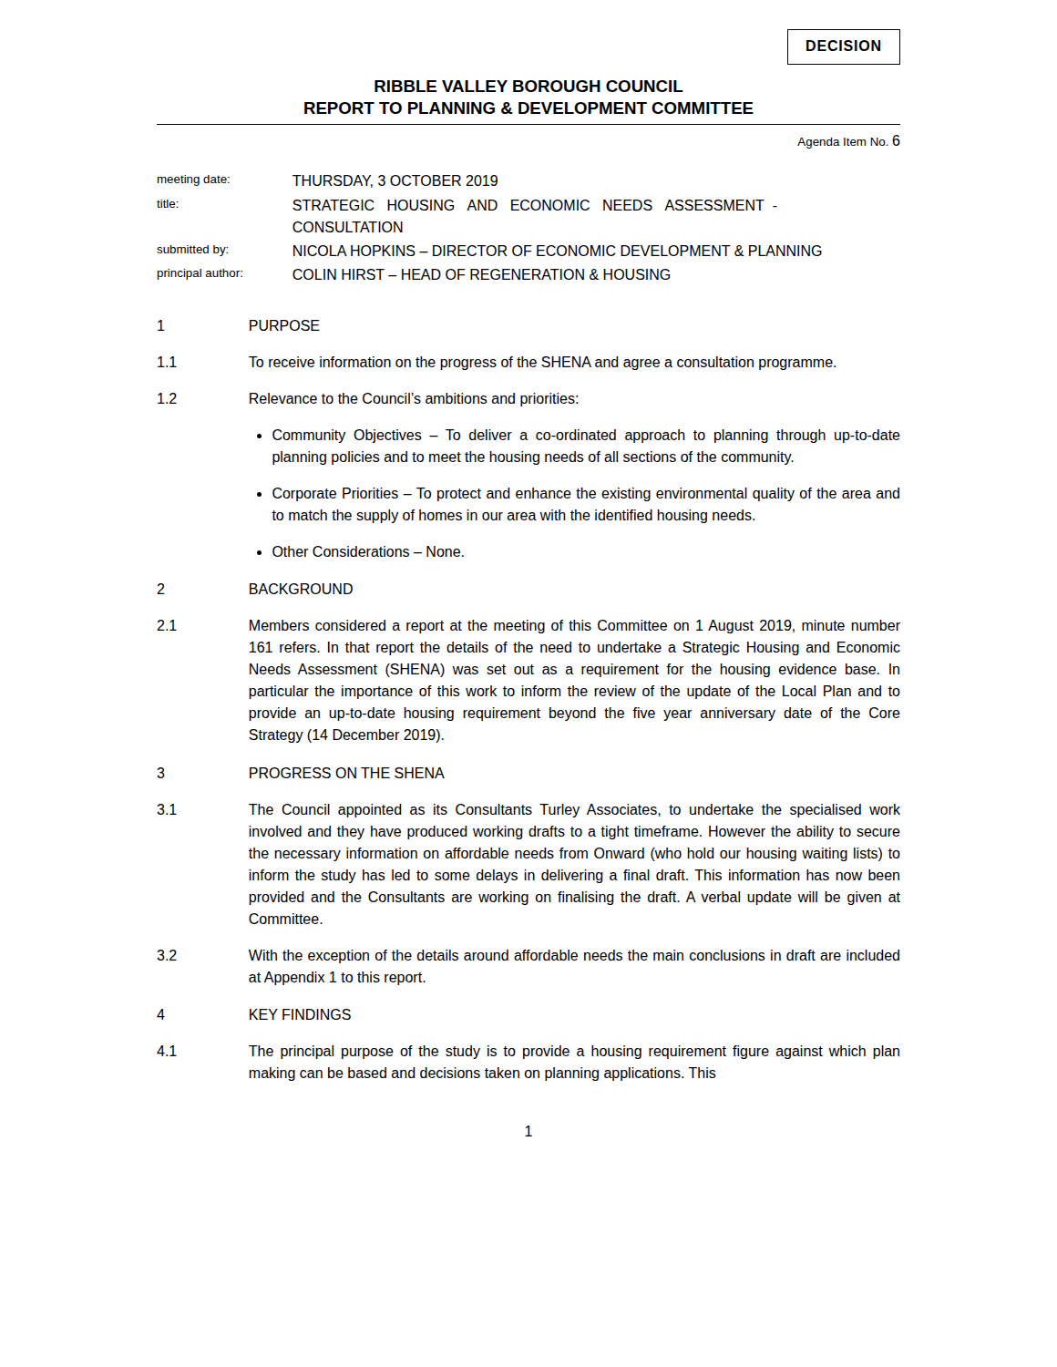DECISION
RIBBLE VALLEY BOROUGH COUNCIL
REPORT TO PLANNING & DEVELOPMENT COMMITTEE
Agenda Item No. 6
| meeting date: | THURSDAY, 3 OCTOBER 2019 |
| title: | STRATEGIC HOUSING AND ECONOMIC NEEDS ASSESSMENT - CONSULTATION |
| submitted by: | NICOLA HOPKINS – DIRECTOR OF ECONOMIC DEVELOPMENT & PLANNING |
| principal author: | COLIN HIRST – HEAD OF REGENERATION & HOUSING |
1
PURPOSE
1.1
To receive information on the progress of the SHENA and agree a consultation programme.
1.2
Relevance to the Council’s ambitions and priorities:
Community Objectives – To deliver a co-ordinated approach to planning through up-to-date planning policies and to meet the housing needs of all sections of the community.
Corporate Priorities – To protect and enhance the existing environmental quality of the area and to match the supply of homes in our area with the identified housing needs.
Other Considerations – None.
2
BACKGROUND
2.1
Members considered a report at the meeting of this Committee on 1 August 2019, minute number 161 refers. In that report the details of the need to undertake a Strategic Housing and Economic Needs Assessment (SHENA) was set out as a requirement for the housing evidence base. In particular the importance of this work to inform the review of the update of the Local Plan and to provide an up-to-date housing requirement beyond the five year anniversary date of the Core Strategy (14 December 2019).
3
PROGRESS ON THE SHENA
3.1
The Council appointed as its Consultants Turley Associates, to undertake the specialised work involved and they have produced working drafts to a tight timeframe. However the ability to secure the necessary information on affordable needs from Onward (who hold our housing waiting lists) to inform the study has led to some delays in delivering a final draft. This information has now been provided and the Consultants are working on finalising the draft. A verbal update will be given at Committee.
3.2
With the exception of the details around affordable needs the main conclusions in draft are included at Appendix 1 to this report.
4
KEY FINDINGS
4.1
The principal purpose of the study is to provide a housing requirement figure against which plan making can be based and decisions taken on planning applications. This
1